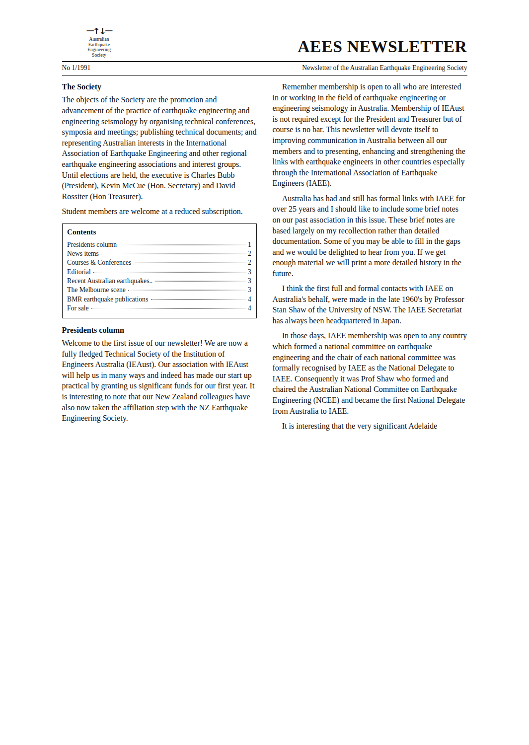—↑↓— Australian
Earthquake
Engineering
Society
AEES NEWSLETTER
No 1/1991 Newsletter of the Australian Earthquake Engineering Society
The Society
The objects of the Society are the promotion and advancement of the practice of earthquake engineering and engineering seismology by organising technical conferences, symposia and meetings; publishing technical documents; and representing Australian interests in the International Association of Earthquake Engineering and other regional earthquake engineering associations and interest groups. Until elections are held, the executive is Charles Bubb (President), Kevin McCue (Hon. Secretary) and David Rossiter (Hon Treasurer).
Student members are welcome at a reduced subscription.
Contents
Presidents column 1
News items 2
Courses & Conferences 2
Editorial 3
Recent Australian earthquakes.. 3
The Melbourne scene 3
BMR earthquake publications 4
For sale 4
Presidents column
Welcome to the first issue of our newsletter! We are now a fully fledged Technical Society of the Institution of Engineers Australia (IEAust). Our association with IEAust will help us in many ways and indeed has made our start up practical by granting us significant funds for our first year. It is interesting to note that our New Zealand colleagues have also now taken the affiliation step with the NZ Earthquake Engineering Society.
Remember membership is open to all who are interested in or working in the field of earthquake engineering or engineering seismology in Australia. Membership of IEAust is not required except for the President and Treasurer but of course is no bar. This newsletter will devote itself to improving communication in Australia between all our members and to presenting, enhancing and strengthening the links with earthquake engineers in other countries especially through the International Association of Earthquake Engineers (IAEE).
Australia has had and still has formal links with IAEE for over 25 years and I should like to include some brief notes on our past association in this issue. These brief notes are based largely on my recollection rather than detailed documentation. Some of you may be able to fill in the gaps and we would be delighted to hear from you. If we get enough material we will print a more detailed history in the future.
I think the first full and formal contacts with IAEE on Australia's behalf, were made in the late 1960's by Professor Stan Shaw of the University of NSW. The IAEE Secretariat has always been headquartered in Japan.
In those days, IAEE membership was open to any country which formed a national committee on earthquake engineering and the chair of each national committee was formally recognised by IAEE as the National Delegate to IAEE. Consequently it was Prof Shaw who formed and chaired the Australian National Committee on Earthquake Engineering (NCEE) and became the first National Delegate from Australia to IAEE.
It is interesting that the very significant Adelaide